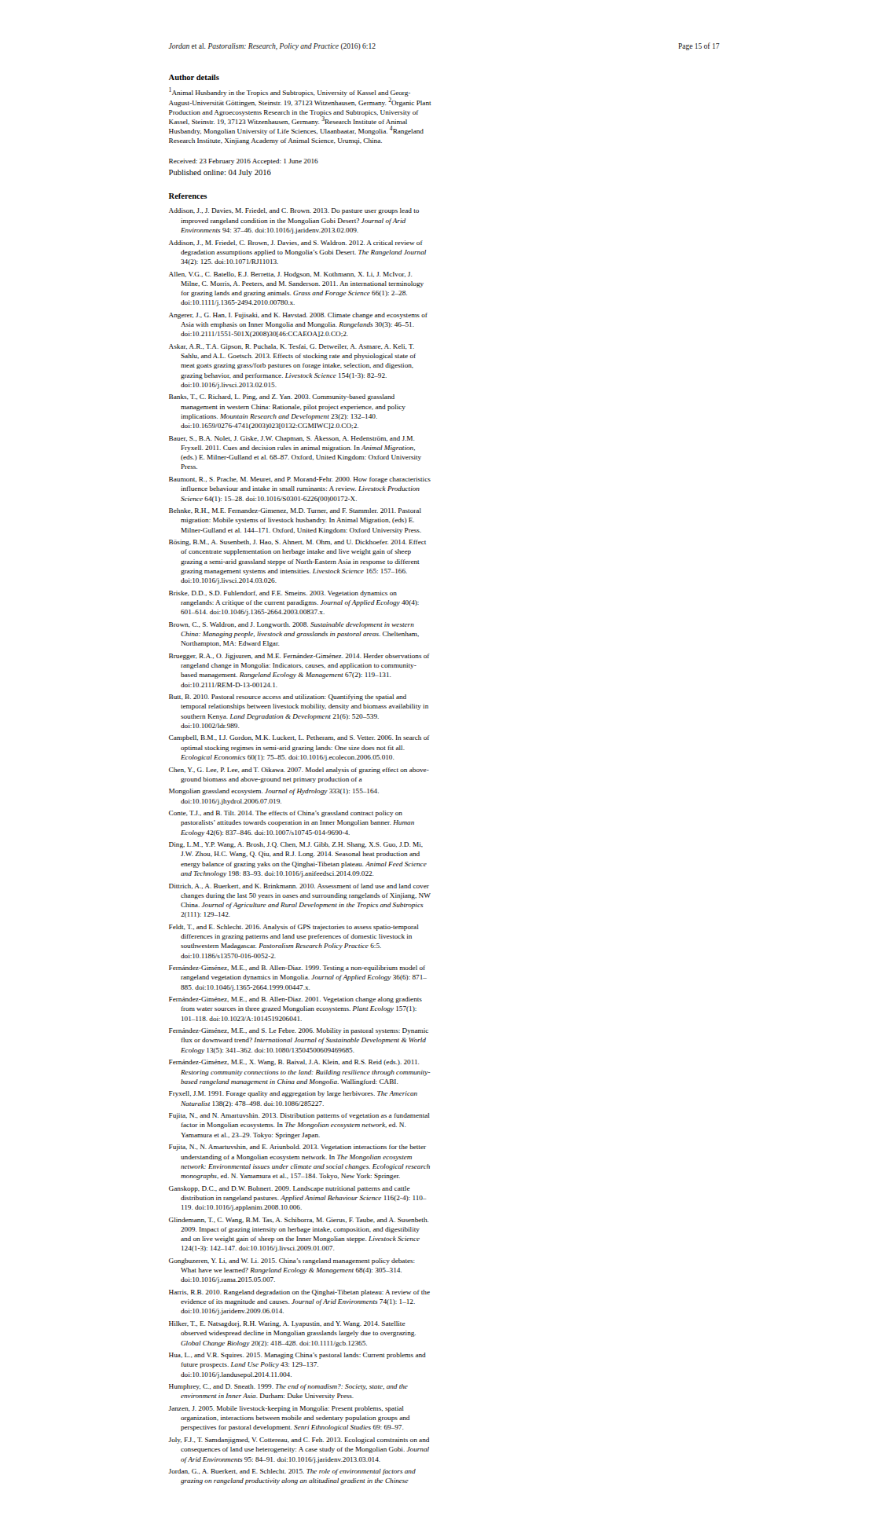Jordan et al. Pastoralism: Research, Policy and Practice (2016) 6:12
Page 15 of 17
Author details
1Animal Husbandry in the Tropics and Subtropics, University of Kassel and Georg-August-Universität Göttingen, Steinstr. 19, 37123 Witzenhausen, Germany. 2Organic Plant Production and Agroecosystems Research in the Tropics and Subtropics, University of Kassel, Steinstr. 19, 37123 Witzenhausen, Germany. 3Research Institute of Animal Husbandry, Mongolian University of Life Sciences, Ulaanbaatar, Mongolia. 4Rangeland Research Institute, Xinjiang Academy of Animal Science, Urumqi, China.
Received: 23 February 2016 Accepted: 1 June 2016
Published online: 04 July 2016
References
Addison, J., J. Davies, M. Friedel, and C. Brown. 2013. Do pasture user groups lead to improved rangeland condition in the Mongolian Gobi Desert? Journal of Arid Environments 94: 37–46. doi:10.1016/j.jaridenv.2013.02.009.
Addison, J., M. Friedel, C. Brown, J. Davies, and S. Waldron. 2012. A critical review of degradation assumptions applied to Mongolia’s Gobi Desert. The Rangeland Journal 34(2): 125. doi:10.1071/RJ11013.
Allen, V.G., C. Batello, E.J. Berretta, J. Hodgson, M. Kothmann, X. Li, J. McIvor, J. Milne, C. Morris, A. Peeters, and M. Sanderson. 2011. An international terminology for grazing lands and grazing animals. Grass and Forage Science 66(1): 2–28. doi:10.1111/j.1365-2494.2010.00780.x.
Angerer, J., G. Han, I. Fujisaki, and K. Havstad. 2008. Climate change and ecosystems of Asia with emphasis on Inner Mongolia and Mongolia. Rangelands 30(3): 46–51. doi:10.2111/1551-501X(2008)30[46:CCAEOA]2.0.CO;2.
Askar, A.R., T.A. Gipson, R. Puchala, K. Tesfai, G. Detweiler, A. Asmare, A. Keli, T. Sahlu, and A.L. Goetsch. 2013. Effects of stocking rate and physiological state of meat goats grazing grass/forb pastures on forage intake, selection, and digestion, grazing behavior, and performance. Livestock Science 154(1-3): 82–92. doi:10.1016/j.livsci.2013.02.015.
Banks, T., C. Richard, L. Ping, and Z. Yan. 2003. Community-based grassland management in western China: Rationale, pilot project experience, and policy implications. Mountain Research and Development 23(2): 132–140. doi:10.1659/0276-4741(2003)023[0132:CGMIWC]2.0.CO;2.
Bauer, S., B.A. Nolet, J. Giske, J.W. Chapman, S. Åkesson, A. Hedenström, and J.M. Fryxell. 2011. Cues and decision rules in animal migration. In Animal Migration, (eds.) E. Milner-Gulland et al. 68–87. Oxford, United Kingdom: Oxford University Press.
Baumont, R., S. Prache, M. Meuret, and P. Morand-Fehr. 2000. How forage characteristics influence behaviour and intake in small ruminants: A review. Livestock Production Science 64(1): 15–28. doi:10.1016/S0301-6226(00)00172-X.
Behnke, R.H., M.E. Fernandez-Gimenez, M.D. Turner, and F. Stammler. 2011. Pastoral migration: Mobile systems of livestock husbandry. In Animal Migration, (eds) E. Milner-Gulland et al. 144–171. Oxford, United Kingdom: Oxford University Press.
Bösing, B.M., A. Susenbeth, J. Hao, S. Ahnert, M. Ohm, and U. Dickhoefer. 2014. Effect of concentrate supplementation on herbage intake and live weight gain of sheep grazing a semi-arid grassland steppe of North-Eastern Asia in response to different grazing management systems and intensities. Livestock Science 165: 157–166. doi:10.1016/j.livsci.2014.03.026.
Briske, D.D., S.D. Fuhlendorf, and F.E. Smeins. 2003. Vegetation dynamics on rangelands: A critique of the current paradigms. Journal of Applied Ecology 40(4): 601–614. doi:10.1046/j.1365-2664.2003.00837.x.
Brown, C., S. Waldron, and J. Longworth. 2008. Sustainable development in western China: Managing people, livestock and grasslands in pastoral areas. Cheltenham, Northampton, MA: Edward Elgar.
Bruegger, R.A., O. Jigjsuren, and M.E. Fernández-Giménez. 2014. Herder observations of rangeland change in Mongolia: Indicators, causes, and application to community-based management. Rangeland Ecology & Management 67(2): 119–131. doi:10.2111/REM-D-13-00124.1.
Butt, B. 2010. Pastoral resource access and utilization: Quantifying the spatial and temporal relationships between livestock mobility, density and biomass availability in southern Kenya. Land Degradation & Development 21(6): 520–539. doi:10.1002/ldr.989.
Campbell, B.M., I.J. Gordon, M.K. Luckert, L. Petheram, and S. Vetter. 2006. In search of optimal stocking regimes in semi-arid grazing lands: One size does not fit all. Ecological Economics 60(1): 75–85. doi:10.1016/j.ecolecon.2006.05.010.
Chen, Y., G. Lee, P. Lee, and T. Oikawa. 2007. Model analysis of grazing effect on above-ground biomass and above-ground net primary production of a
Mongolian grassland ecosystem. Journal of Hydrology 333(1): 155–164. doi:10.1016/j.jhydrol.2006.07.019.
Conte, T.J., and B. Tilt. 2014. The effects of China’s grassland contract policy on pastoralists’ attitudes towards cooperation in an Inner Mongolian banner. Human Ecology 42(6): 837–846. doi:10.1007/s10745-014-9690-4.
Ding, L.M., Y.P. Wang, A. Brosh, J.Q. Chen, M.J. Gibb, Z.H. Shang, X.S. Guo, J.D. Mi, J.W. Zhou, H.C. Wang, Q. Qiu, and R.J. Long. 2014. Seasonal heat production and energy balance of grazing yaks on the Qinghai-Tibetan plateau. Animal Feed Science and Technology 198: 83–93. doi:10.1016/j.anifeedsci.2014.09.022.
Dittrich, A., A. Buerkert, and K. Brinkmann. 2010. Assessment of land use and land cover changes during the last 50 years in oases and surrounding rangelands of Xinjiang, NW China. Journal of Agriculture and Rural Development in the Tropics and Subtropics 2(111): 129–142.
Feldt, T., and E. Schlecht. 2016. Analysis of GPS trajectories to assess spatio-temporal differences in grazing patterns and land use preferences of domestic livestock in southwestern Madagascar. Pastoralism Research Policy Practice 6:5. doi:10.1186/s13570-016-0052-2.
Fernández-Giménez, M.E., and B. Allen-Diaz. 1999. Testing a non-equilibrium model of rangeland vegetation dynamics in Mongolia. Journal of Applied Ecology 36(6): 871–885. doi:10.1046/j.1365-2664.1999.00447.x.
Fernández-Giménez, M.E., and B. Allen-Diaz. 2001. Vegetation change along gradients from water sources in three grazed Mongolian ecosystems. Plant Ecology 157(1): 101–118. doi:10.1023/A:1014519206041.
Fernández-Giménez, M.E., and S. Le Febre. 2006. Mobility in pastoral systems: Dynamic flux or downward trend? International Journal of Sustainable Development & World Ecology 13(5): 341–362. doi:10.1080/13504500609469685.
Fernández-Giménez, M.E., X. Wang, B. Baival, J.A. Klein, and R.S. Reid (eds.). 2011. Restoring community connections to the land: Building resilience through community-based rangeland management in China and Mongolia. Wallingford: CABI.
Fryxell, J.M. 1991. Forage quality and aggregation by large herbivores. The American Naturalist 138(2): 478–498. doi:10.1086/285227.
Fujita, N., and N. Amartuvshin. 2013. Distribution patterns of vegetation as a fundamental factor in Mongolian ecosystems. In The Mongolian ecosystem network, ed. N. Yamamura et al., 23–29. Tokyo: Springer Japan.
Fujita, N., N. Amartuvshin, and E. Ariunbold. 2013. Vegetation interactions for the better understanding of a Mongolian ecosystem network. In The Mongolian ecosystem network: Environmental issues under climate and social changes. Ecological research monographs, ed. N. Yamamura et al., 157–184. Tokyo, New York: Springer.
Ganskopp, D.C., and D.W. Bohnert. 2009. Landscape nutritional patterns and cattle distribution in rangeland pastures. Applied Animal Behaviour Science 116(2-4): 110–119. doi:10.1016/j.applanim.2008.10.006.
Glindemann, T., C. Wang, B.M. Tas, A. Schiborra, M. Gierus, F. Taube, and A. Susenbeth. 2009. Impact of grazing intensity on herbage intake, composition, and digestibility and on live weight gain of sheep on the Inner Mongolian steppe. Livestock Science 124(1-3): 142–147. doi:10.1016/j.livsci.2009.01.007.
Gongbuzeren, Y. Li, and W. Li. 2015. China’s rangeland management policy debates: What have we learned? Rangeland Ecology & Management 68(4): 305–314. doi:10.1016/j.rama.2015.05.007.
Harris, R.B. 2010. Rangeland degradation on the Qinghai-Tibetan plateau: A review of the evidence of its magnitude and causes. Journal of Arid Environments 74(1): 1–12. doi:10.1016/j.jaridenv.2009.06.014.
Hilker, T., E. Natsagdorj, R.H. Waring, A. Lyapustin, and Y. Wang. 2014. Satellite observed widespread decline in Mongolian grasslands largely due to overgrazing. Global Change Biology 20(2): 418–428. doi:10.1111/gcb.12365.
Hua, L., and V.R. Squires. 2015. Managing China’s pastoral lands: Current problems and future prospects. Land Use Policy 43: 129–137. doi:10.1016/j.landusepol.2014.11.004.
Humphrey, C., and D. Sneath. 1999. The end of nomadism?: Society, state, and the environment in Inner Asia. Durham: Duke University Press.
Janzen, J. 2005. Mobile livestock-keeping in Mongolia: Present problems, spatial organization, interactions between mobile and sedentary population groups and perspectives for pastoral development. Senri Ethnological Studies 69: 69–97.
Joly, F.J., T. Samdanjigmed, V. Cottereau, and C. Feh. 2013. Ecological constraints on and consequences of land use heterogeneity: A case study of the Mongolian Gobi. Journal of Arid Environments 95: 84–91. doi:10.1016/j.jaridenv.2013.03.014.
Jordan, G., A. Buerkert, and E. Schlecht. 2015. The role of environmental factors and grazing on rangeland productivity along an altitudinal gradient in the Chinese